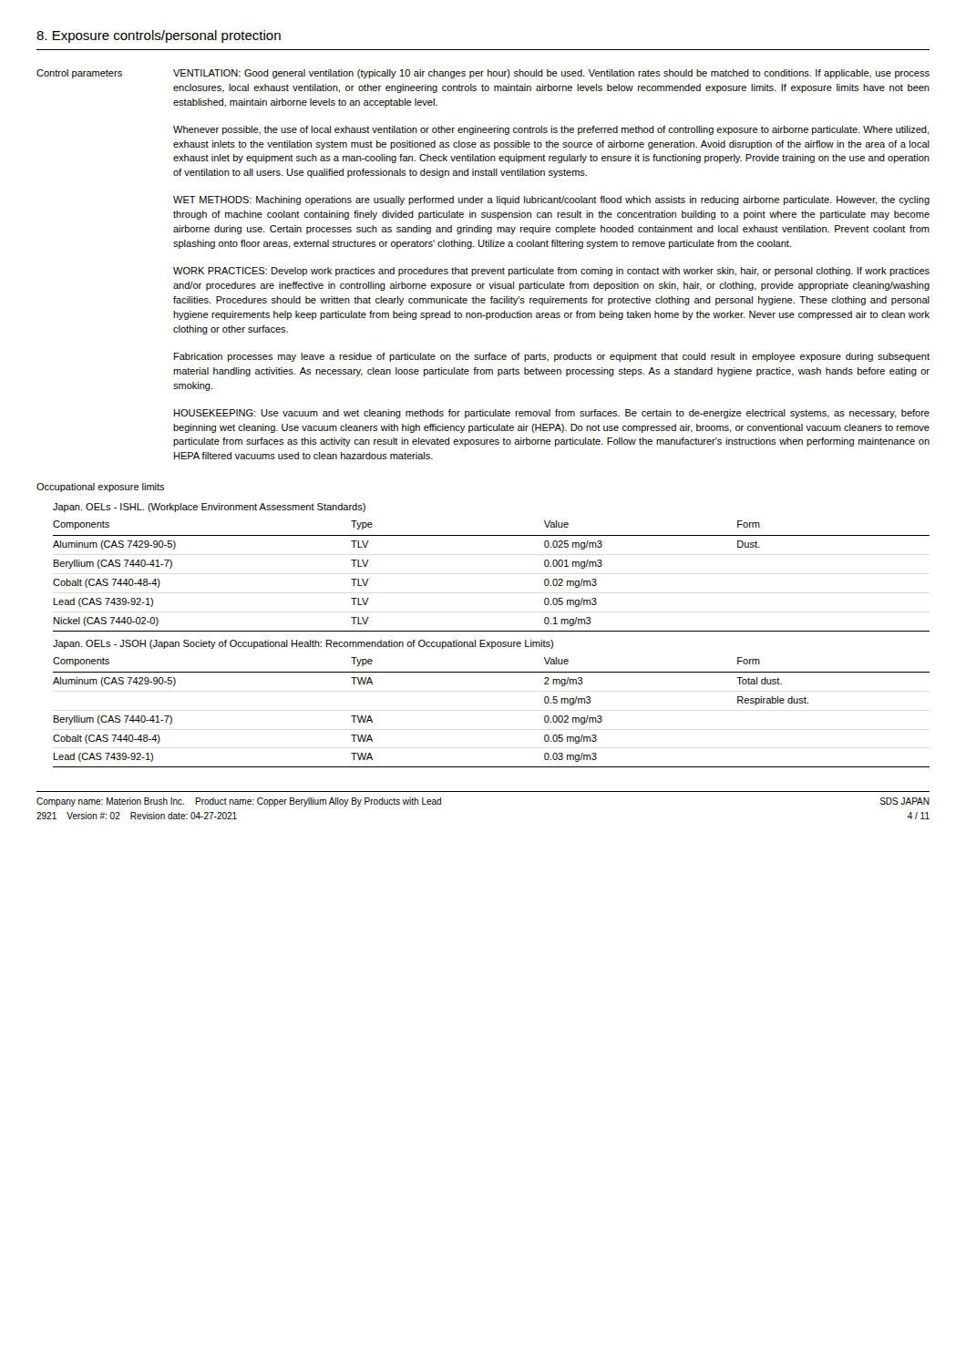8. Exposure controls/personal protection
Control parameters
VENTILATION: Good general ventilation (typically 10 air changes per hour) should be used. Ventilation rates should be matched to conditions. If applicable, use process enclosures, local exhaust ventilation, or other engineering controls to maintain airborne levels below recommended exposure limits. If exposure limits have not been established, maintain airborne levels to an acceptable level.
Whenever possible, the use of local exhaust ventilation or other engineering controls is the preferred method of controlling exposure to airborne particulate. Where utilized, exhaust inlets to the ventilation system must be positioned as close as possible to the source of airborne generation. Avoid disruption of the airflow in the area of a local exhaust inlet by equipment such as a man-cooling fan. Check ventilation equipment regularly to ensure it is functioning properly. Provide training on the use and operation of ventilation to all users. Use qualified professionals to design and install ventilation systems.
WET METHODS: Machining operations are usually performed under a liquid lubricant/coolant flood which assists in reducing airborne particulate. However, the cycling through of machine coolant containing finely divided particulate in suspension can result in the concentration building to a point where the particulate may become airborne during use. Certain processes such as sanding and grinding may require complete hooded containment and local exhaust ventilation. Prevent coolant from splashing onto floor areas, external structures or operators' clothing. Utilize a coolant filtering system to remove particulate from the coolant.
WORK PRACTICES: Develop work practices and procedures that prevent particulate from coming in contact with worker skin, hair, or personal clothing. If work practices and/or procedures are ineffective in controlling airborne exposure or visual particulate from deposition on skin, hair, or clothing, provide appropriate cleaning/washing facilities. Procedures should be written that clearly communicate the facility's requirements for protective clothing and personal hygiene. These clothing and personal hygiene requirements help keep particulate from being spread to non-production areas or from being taken home by the worker. Never use compressed air to clean work clothing or other surfaces.
Fabrication processes may leave a residue of particulate on the surface of parts, products or equipment that could result in employee exposure during subsequent material handling activities. As necessary, clean loose particulate from parts between processing steps. As a standard hygiene practice, wash hands before eating or smoking.
HOUSEKEEPING: Use vacuum and wet cleaning methods for particulate removal from surfaces. Be certain to de-energize electrical systems, as necessary, before beginning wet cleaning. Use vacuum cleaners with high efficiency particulate air (HEPA). Do not use compressed air, brooms, or conventional vacuum cleaners to remove particulate from surfaces as this activity can result in elevated exposures to airborne particulate. Follow the manufacturer's instructions when performing maintenance on HEPA filtered vacuums used to clean hazardous materials.
Occupational exposure limits
Japan. OELs - ISHL. (Workplace Environment Assessment Standards)
| Components | Type | Value | Form |
| --- | --- | --- | --- |
| Aluminum (CAS 7429-90-5) | TLV | 0.025 mg/m3 | Dust. |
| Beryllium (CAS 7440-41-7) | TLV | 0.001 mg/m3 | |
| Cobalt (CAS 7440-48-4) | TLV | 0.02 mg/m3 | |
| Lead (CAS 7439-92-1) | TLV | 0.05 mg/m3 | |
| Nickel (CAS 7440-02-0) | TLV | 0.1 mg/m3 | |
Japan. OELs - JSOH (Japan Society of Occupational Health: Recommendation of Occupational Exposure Limits)
| Components | Type | Value | Form |
| --- | --- | --- | --- |
| Aluminum (CAS 7429-90-5) | TWA | 2 mg/m3 | Total dust. |
| | | 0.5 mg/m3 | Respirable dust. |
| Beryllium (CAS 7440-41-7) | TWA | 0.002 mg/m3 | |
| Cobalt (CAS 7440-48-4) | TWA | 0.05 mg/m3 | |
| Lead (CAS 7439-92-1) | TWA | 0.03 mg/m3 | |
Company name: Materion Brush Inc. Product name: Copper Beryllium Alloy By Products with Lead
2921 Version #: 02 Revision date: 04-27-2021
SDS JAPAN
4 / 11